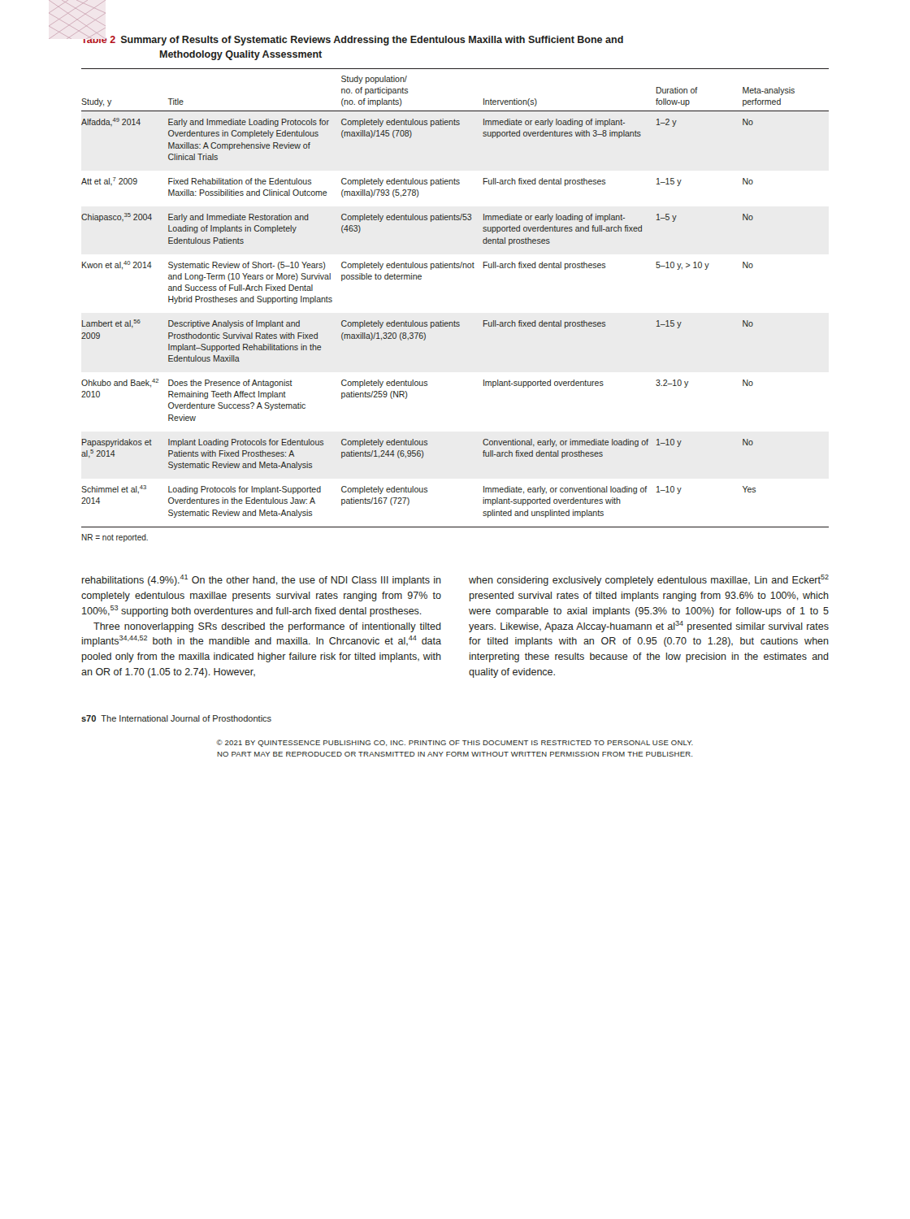Table 2 Summary of Results of Systematic Reviews Addressing the Edentulous Maxilla with Sufficient Bone and Methodology Quality Assessment
| Study, y | Title | Study population/ no. of participants (no. of implants) | Intervention(s) | Duration of follow-up | Meta-analysis performed |
| --- | --- | --- | --- | --- | --- |
| Alfadda, 49 2014 | Early and Immediate Loading Protocols for Overdentures in Completely Edentulous Maxillas: A Comprehensive Review of Clinical Trials | Completely edentulous patients (maxilla)/145 (708) | Immediate or early loading of implant-supported overdentures with 3–8 implants | 1–2 y | No |
| Att et al, 7 2009 | Fixed Rehabilitation of the Edentulous Maxilla: Possibilities and Clinical Outcome | Completely edentulous patients (maxilla)/793 (5,278) | Full-arch fixed dental prostheses | 1–15 y | No |
| Chiapasco, 35 2004 | Early and Immediate Restoration and Loading of Implants in Completely Edentulous Patients | Completely edentulous patients/53 (463) | Immediate or early loading of implant-supported overdentures and full-arch fixed dental prostheses | 1–5 y | No |
| Kwon et al, 40 2014 | Systematic Review of Short- (5–10 Years) and Long-Term (10 Years or More) Survival and Success of Full-Arch Fixed Dental Hybrid Prostheses and Supporting Implants | Completely edentulous patients/not possible to determine | Full-arch fixed dental prostheses | 5–10 y, > 10 y | No |
| Lambert et al, 56 2009 | Descriptive Analysis of Implant and Prosthodontic Survival Rates with Fixed Implant–Supported Rehabilitations in the Edentulous Maxilla | Completely edentulous patients (maxilla)/1,320 (8,376) | Full-arch fixed dental prostheses | 1–15 y | No |
| Ohkubo and Baek, 42 2010 | Does the Presence of Antagonist Remaining Teeth Affect Implant Overdenture Success? A Systematic Review | Completely edentulous patients/259 (NR) | Implant-supported overdentures | 3.2–10 y | No |
| Papaspyridakos et al, 5 2014 | Implant Loading Protocols for Edentulous Patients with Fixed Prostheses: A Systematic Review and Meta-Analysis | Completely edentulous patients/1,244 (6,956) | Conventional, early, or immediate loading of full-arch fixed dental prostheses | 1–10 y | No |
| Schimmel et al, 43 2014 | Loading Protocols for Implant-Supported Overdentures in the Edentulous Jaw: A Systematic Review and Meta-Analysis | Completely edentulous patients/167 (727) | Immediate, early, or conventional loading of implant-supported overdentures with splinted and unsplinted implants | 1–10 y | Yes |
NR = not reported.
rehabilitations (4.9%).41 On the other hand, the use of NDI Class III implants in completely edentulous maxillae presents survival rates ranging from 97% to 100%,53 supporting both overdentures and full-arch fixed dental prostheses.
Three nonoverlapping SRs described the performance of intentionally tilted implants34,44,52 both in the mandible and maxilla. In Chrcanovic et al,44 data pooled only from the maxilla indicated higher failure risk for tilted implants, with an OR of 1.70 (1.05 to 2.74). However,
when considering exclusively completely edentulous maxillae, Lin and Eckert52 presented survival rates of tilted implants ranging from 93.6% to 100%, which were comparable to axial implants (95.3% to 100%) for follow-ups of 1 to 5 years. Likewise, Apaza Alccay-huamann et al34 presented similar survival rates for tilted implants with an OR of 0.95 (0.70 to 1.28), but cautions when interpreting these results because of the low precision in the estimates and quality of evidence.
s70 The International Journal of Prosthodontics
© 2021 BY QUINTESSENCE PUBLISHING CO, INC. PRINTING OF THIS DOCUMENT IS RESTRICTED TO PERSONAL USE ONLY.
NO PART MAY BE REPRODUCED OR TRANSMITTED IN ANY FORM WITHOUT WRITTEN PERMISSION FROM THE PUBLISHER.